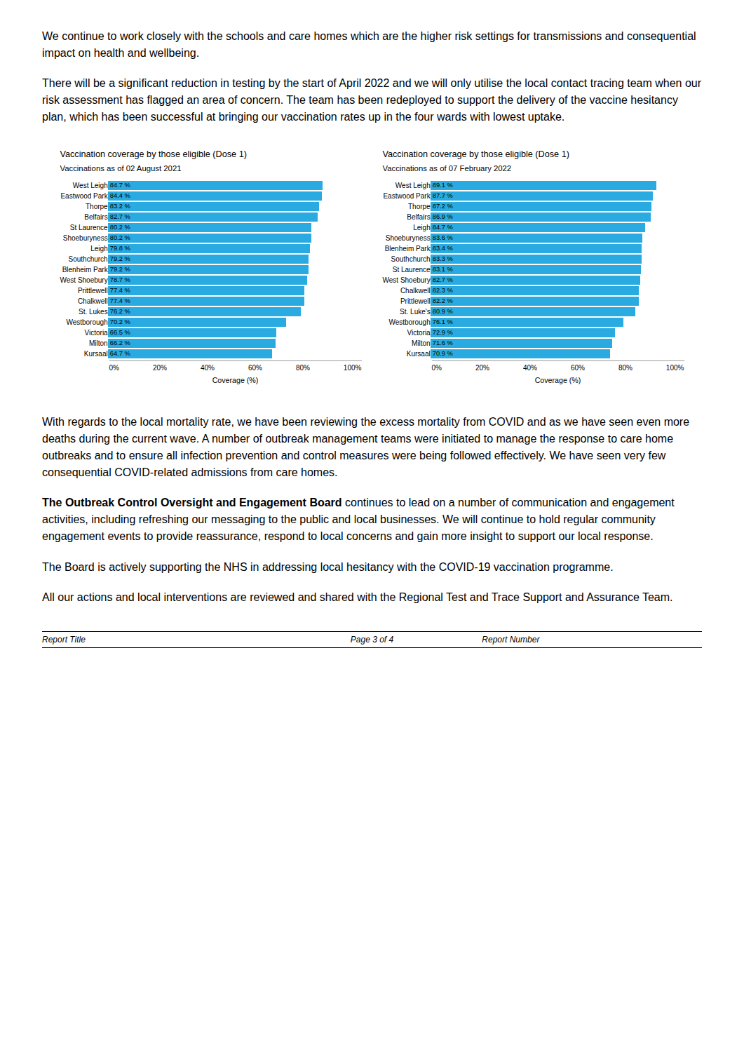We continue to work closely with the schools and care homes which are the higher risk settings for transmissions and consequential impact on health and wellbeing.
There will be a significant reduction in testing by the start of April 2022 and we will only utilise the local contact tracing team when our risk assessment has flagged an area of concern. The team has been redeployed to support the delivery of the vaccine hesitancy plan, which has been successful at bringing our vaccination rates up in the four wards with lowest uptake.
Vaccination coverage by those eligible (Dose 1)
Vaccinations as of 02 August 2021
| West Leigh | 84.7 % |
| Eastwood Park | 84.4 % |
| Thorpe | 83.2 % |
| Belfairs | 82.7 % |
| St Laurence | 80.2 % |
| Shoeburyness | 80.2 % |
| Leigh | 79.8 % |
| Southchurch | 79.2 % |
| Blenheim Park | 79.2 % |
| West Shoebury | 78.7 % |
| Prittlewell | 77.4 % |
| Chalkwell | 77.4 % |
| St. Lukes | 76.2 % |
| Westborough | 70.2 % |
| Victoria | 66.5 % |
| Milton | 66.2 % |
| Kursaal | 64.7 % |
0% 20% 40% 60% 80% 100%
Coverage (%)
Vaccination coverage by those eligible (Dose 1)
Vaccinations as of 07 February 2022
| West Leigh | 89.1 % |
| Eastwood Park | 87.7 % |
| Thorpe | 87.2 % |
| Belfairs | 86.9 % |
| Leigh | 84.7 % |
| Shoeburyness | 83.6 % |
| Blenheim Park | 83.4 % |
| Southchurch | 83.3 % |
| St Laurence | 83.1 % |
| West Shoebury | 82.7 % |
| Chalkwell | 82.3 % |
| Prittlewell | 82.2 % |
| St. Luke's | 80.9 % |
| Westborough | 76.1 % |
| Victoria | 72.9 % |
| Milton | 71.6 % |
| Kursaal | 70.9 % |
0% 20% 40% 60% 80% 100%
Coverage (%)
With regards to the local mortality rate, we have been reviewing the excess mortality from COVID and as we have seen even more deaths during the current wave. A number of outbreak management teams were initiated to manage the response to care home outbreaks and to ensure all infection prevention and control measures were being followed effectively. We have seen very few consequential COVID-related admissions from care homes.
The Outbreak Control Oversight and Engagement Board continues to lead on a number of communication and engagement activities, including refreshing our messaging to the public and local businesses. We will continue to hold regular community engagement events to provide reassurance, respond to local concerns and gain more insight to support our local response.
The Board is actively supporting the NHS in addressing local hesitancy with the COVID-19 vaccination programme.
All our actions and local interventions are reviewed and shared with the Regional Test and Trace Support and Assurance Team.
Report Title
Page 3 of 4
Report Number